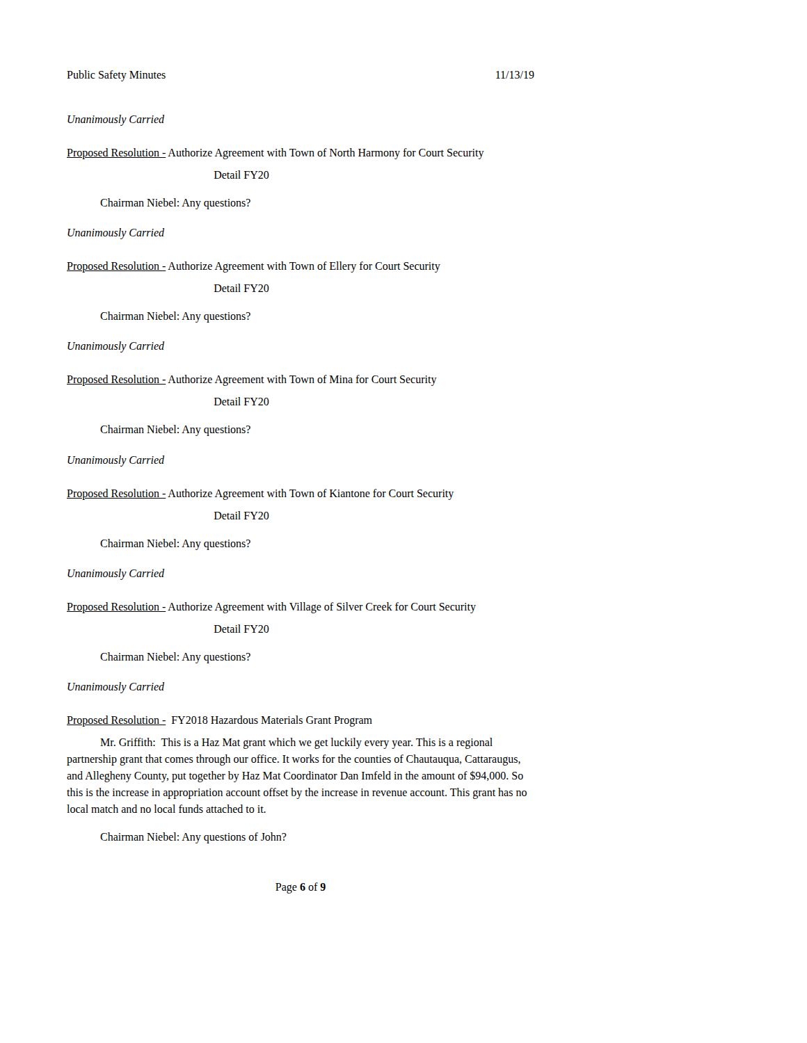Public Safety Minutes 11/13/19
Unanimously Carried
Proposed Resolution - Authorize Agreement with Town of North Harmony for Court Security
Detail FY20
Chairman Niebel: Any questions?
Unanimously Carried
Proposed Resolution - Authorize Agreement with Town of Ellery for Court Security
Detail FY20
Chairman Niebel: Any questions?
Unanimously Carried
Proposed Resolution - Authorize Agreement with Town of Mina for Court Security
Detail FY20
Chairman Niebel: Any questions?
Unanimously Carried
Proposed Resolution - Authorize Agreement with Town of Kiantone for Court Security
Detail FY20
Chairman Niebel: Any questions?
Unanimously Carried
Proposed Resolution - Authorize Agreement with Village of Silver Creek for Court Security
Detail FY20
Chairman Niebel: Any questions?
Unanimously Carried
Proposed Resolution - FY2018 Hazardous Materials Grant Program
Mr. Griffith: This is a Haz Mat grant which we get luckily every year. This is a regional partnership grant that comes through our office. It works for the counties of Chautauqua, Cattaraugus, and Allegheny County, put together by Haz Mat Coordinator Dan Imfeld in the amount of $94,000. So this is the increase in appropriation account offset by the increase in revenue account. This grant has no local match and no local funds attached to it.
Chairman Niebel: Any questions of John?
Page 6 of 9